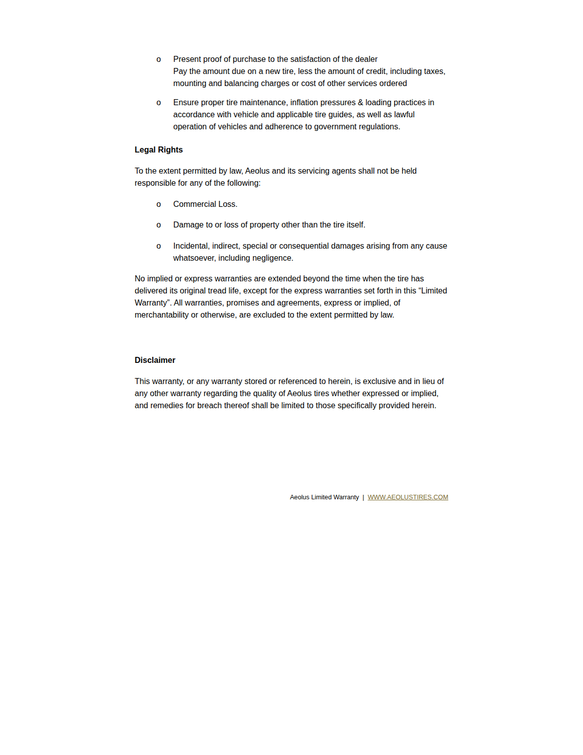Present proof of purchase to the satisfaction of the dealer
Pay the amount due on a new tire, less the amount of credit, including taxes, mounting and balancing charges or cost of other services ordered
Ensure proper tire maintenance, inflation pressures & loading practices in accordance with vehicle and applicable tire guides, as well as lawful operation of vehicles and adherence to government regulations.
Legal Rights
To the extent permitted by law, Aeolus and its servicing agents shall not be held responsible for any of the following:
Commercial Loss.
Damage to or loss of property other than the tire itself.
Incidental, indirect, special or consequential damages arising from any cause whatsoever, including negligence.
No implied or express warranties are extended beyond the time when the tire has delivered its original tread life, except for the express warranties set forth in this “Limited Warranty”. All warranties, promises and agreements, express or implied, of merchantability or otherwise, are excluded to the extent permitted by law.
Disclaimer
This warranty, or any warranty stored or referenced to herein, is exclusive and in lieu of any other warranty regarding the quality of Aeolus tires whether expressed or implied, and remedies for breach thereof shall be limited to those specifically provided herein.
Aeolus Limited Warranty | WWW.AEOLUSTIRES.COM